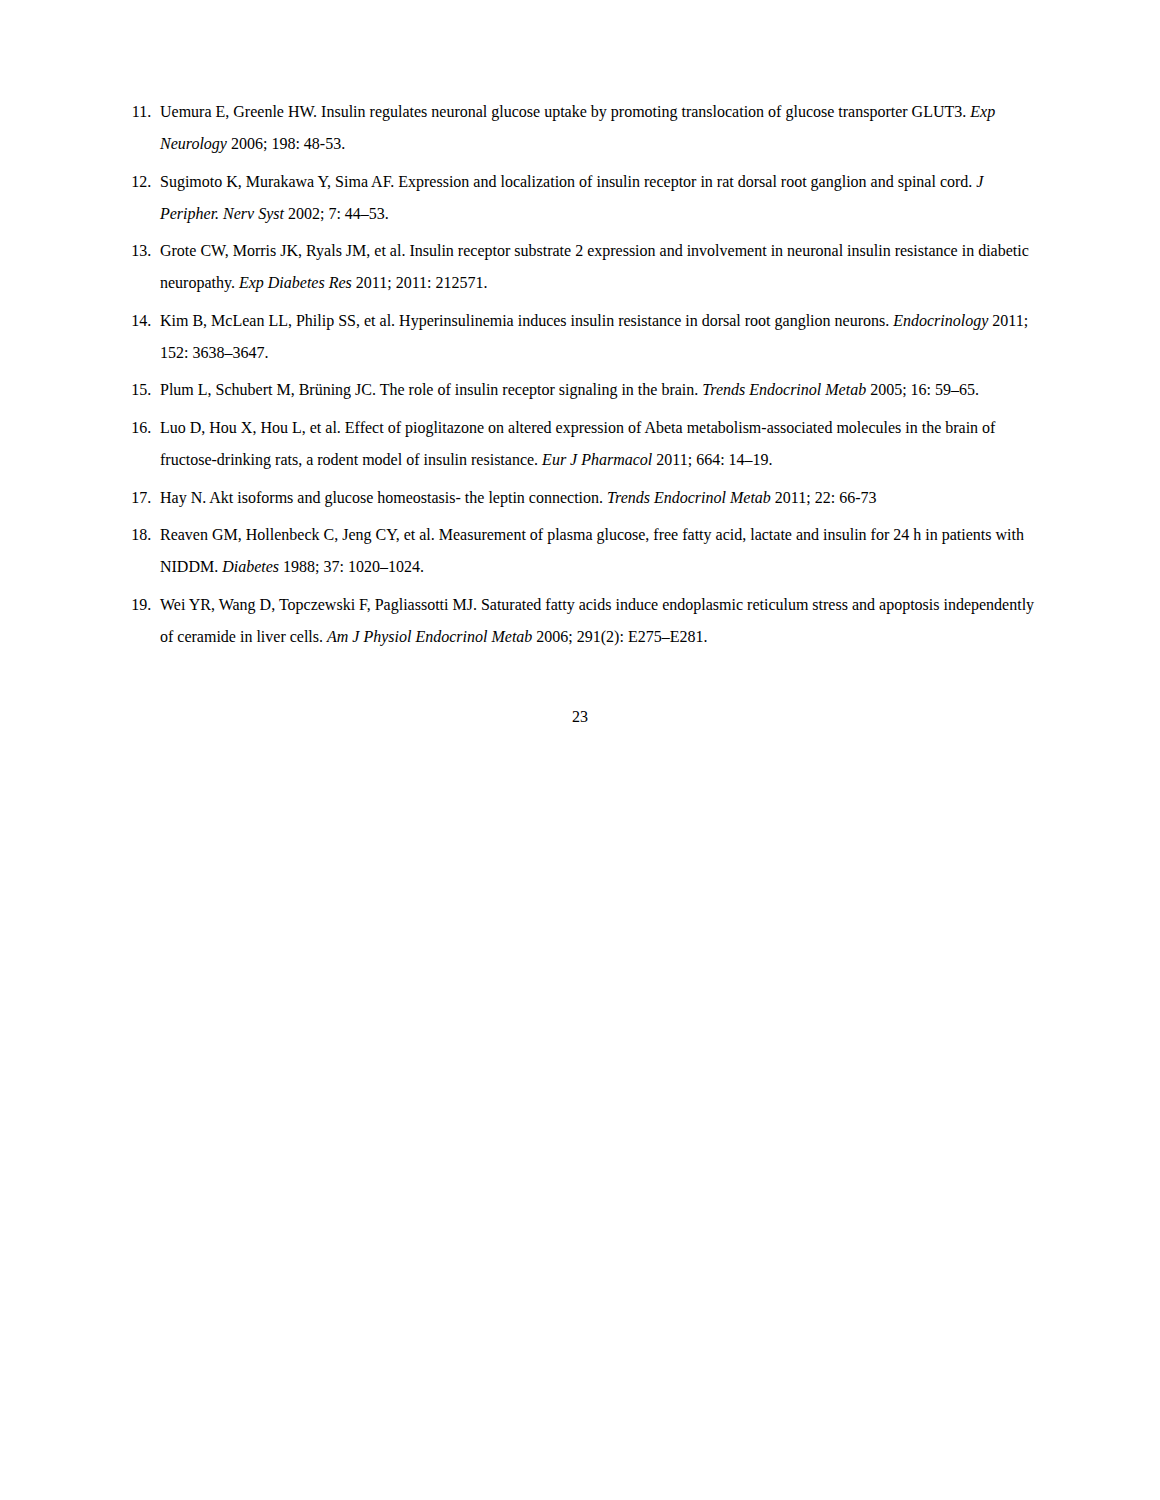Uemura E, Greenle HW. Insulin regulates neuronal glucose uptake by promoting translocation of glucose transporter GLUT3. Exp Neurology 2006; 198: 48-53.
Sugimoto K, Murakawa Y, Sima AF. Expression and localization of insulin receptor in rat dorsal root ganglion and spinal cord. J Peripher. Nerv Syst 2002; 7: 44–53.
Grote CW, Morris JK, Ryals JM, et al. Insulin receptor substrate 2 expression and involvement in neuronal insulin resistance in diabetic neuropathy. Exp Diabetes Res 2011; 2011: 212571.
Kim B, McLean LL, Philip SS, et al. Hyperinsulinemia induces insulin resistance in dorsal root ganglion neurons. Endocrinology 2011; 152: 3638–3647.
Plum L, Schubert M, Brüning JC. The role of insulin receptor signaling in the brain. Trends Endocrinol Metab 2005; 16: 59–65.
Luo D, Hou X, Hou L, et al. Effect of pioglitazone on altered expression of Abeta metabolism-associated molecules in the brain of fructose-drinking rats, a rodent model of insulin resistance. Eur J Pharmacol 2011; 664: 14–19.
Hay N. Akt isoforms and glucose homeostasis- the leptin connection. Trends Endocrinol Metab 2011; 22: 66-73
Reaven GM, Hollenbeck C, Jeng CY, et al. Measurement of plasma glucose, free fatty acid, lactate and insulin for 24 h in patients with NIDDM. Diabetes 1988; 37: 1020–1024.
Wei YR, Wang D, Topczewski F, Pagliassotti MJ. Saturated fatty acids induce endoplasmic reticulum stress and apoptosis independently of ceramide in liver cells. Am J Physiol Endocrinol Metab 2006; 291(2): E275–E281.
23